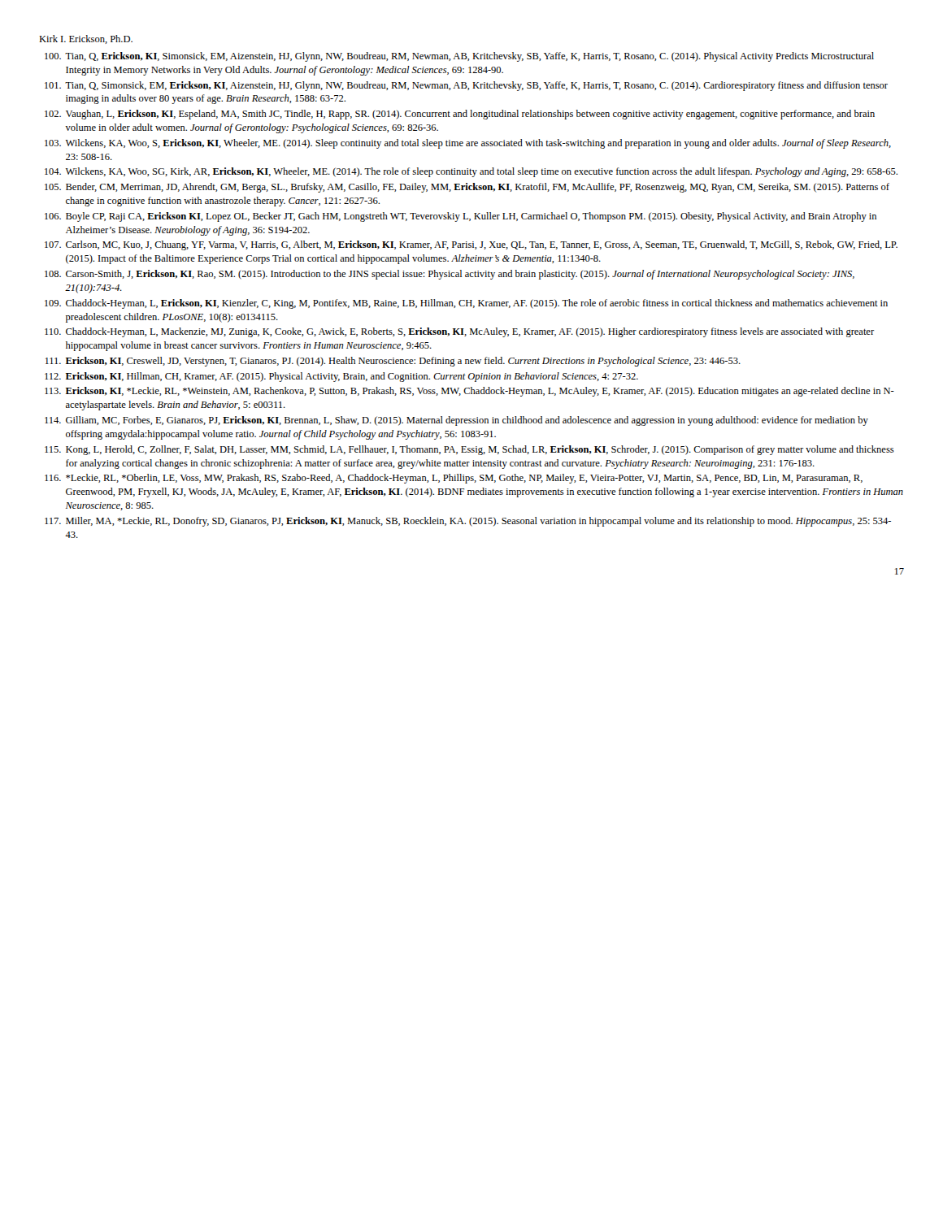Kirk I. Erickson, Ph.D.
100. Tian, Q, Erickson, KI, Simonsick, EM, Aizenstein, HJ, Glynn, NW, Boudreau, RM, Newman, AB, Kritchevsky, SB, Yaffe, K, Harris, T, Rosano, C. (2014). Physical Activity Predicts Microstructural Integrity in Memory Networks in Very Old Adults. Journal of Gerontology: Medical Sciences, 69: 1284-90.
101. Tian, Q, Simonsick, EM, Erickson, KI, Aizenstein, HJ, Glynn, NW, Boudreau, RM, Newman, AB, Kritchevsky, SB, Yaffe, K, Harris, T, Rosano, C. (2014). Cardiorespiratory fitness and diffusion tensor imaging in adults over 80 years of age. Brain Research, 1588: 63-72.
102. Vaughan, L, Erickson, KI, Espeland, MA, Smith JC, Tindle, H, Rapp, SR. (2014). Concurrent and longitudinal relationships between cognitive activity engagement, cognitive performance, and brain volume in older adult women. Journal of Gerontology: Psychological Sciences, 69: 826-36.
103. Wilckens, KA, Woo, S, Erickson, KI, Wheeler, ME. (2014). Sleep continuity and total sleep time are associated with task-switching and preparation in young and older adults. Journal of Sleep Research, 23: 508-16.
104. Wilckens, KA, Woo, SG, Kirk, AR, Erickson, KI, Wheeler, ME. (2014). The role of sleep continuity and total sleep time on executive function across the adult lifespan. Psychology and Aging, 29: 658-65.
105. Bender, CM, Merriman, JD, Ahrendt, GM, Berga, SL., Brufsky, AM, Casillo, FE, Dailey, MM, Erickson, KI, Kratofil, FM, McAullife, PF, Rosenzweig, MQ, Ryan, CM, Sereika, SM. (2015). Patterns of change in cognitive function with anastrozole therapy. Cancer, 121: 2627-36.
106. Boyle CP, Raji CA, Erickson KI, Lopez OL, Becker JT, Gach HM, Longstreth WT, Teverovskiy L, Kuller LH, Carmichael O, Thompson PM. (2015). Obesity, Physical Activity, and Brain Atrophy in Alzheimer’s Disease. Neurobiology of Aging, 36: S194-202.
107. Carlson, MC, Kuo, J, Chuang, YF, Varma, V, Harris, G, Albert, M, Erickson, KI, Kramer, AF, Parisi, J, Xue, QL, Tan, E, Tanner, E, Gross, A, Seeman, TE, Gruenwald, T, McGill, S, Rebok, GW, Fried, LP. (2015). Impact of the Baltimore Experience Corps Trial on cortical and hippocampal volumes. Alzheimer’s & Dementia, 11:1340-8.
108. Carson-Smith, J, Erickson, KI, Rao, SM. (2015). Introduction to the JINS special issue: Physical activity and brain plasticity. (2015). Journal of International Neuropsychological Society: JINS, 21(10):743-4.
109. Chaddock-Heyman, L, Erickson, KI, Kienzler, C, King, M, Pontifex, MB, Raine, LB, Hillman, CH, Kramer, AF. (2015). The role of aerobic fitness in cortical thickness and mathematics achievement in preadolescent children. PLosONE, 10(8): e0134115.
110. Chaddock-Heyman, L, Mackenzie, MJ, Zuniga, K, Cooke, G, Awick, E, Roberts, S, Erickson, KI, McAuley, E, Kramer, AF. (2015). Higher cardiorespiratory fitness levels are associated with greater hippocampal volume in breast cancer survivors. Frontiers in Human Neuroscience, 9:465.
111. Erickson, KI, Creswell, JD, Verstynen, T, Gianaros, PJ. (2014). Health Neuroscience: Defining a new field. Current Directions in Psychological Science, 23: 446-53.
112. Erickson, KI, Hillman, CH, Kramer, AF. (2015). Physical Activity, Brain, and Cognition. Current Opinion in Behavioral Sciences, 4: 27-32.
113. Erickson, KI, *Leckie, RL, *Weinstein, AM, Rachenkova, P, Sutton, B, Prakash, RS, Voss, MW, Chaddock-Heyman, L, McAuley, E, Kramer, AF. (2015). Education mitigates an age-related decline in N-acetylaspartate levels. Brain and Behavior, 5: e00311.
114. Gilliam, MC, Forbes, E, Gianaros, PJ, Erickson, KI, Brennan, L, Shaw, D. (2015). Maternal depression in childhood and adolescence and aggression in young adulthood: evidence for mediation by offspring amgydala:hippocampal volume ratio. Journal of Child Psychology and Psychiatry, 56: 1083-91.
115. Kong, L, Herold, C, Zollner, F, Salat, DH, Lasser, MM, Schmid, LA, Fellhauer, I, Thomann, PA, Essig, M, Schad, LR, Erickson, KI, Schroder, J. (2015). Comparison of grey matter volume and thickness for analyzing cortical changes in chronic schizophrenia: A matter of surface area, grey/white matter intensity contrast and curvature. Psychiatry Research: Neuroimaging, 231: 176-183.
116.*Leckie, RL, *Oberlin, LE, Voss, MW, Prakash, RS, Szabo-Reed, A, Chaddock-Heyman, L, Phillips, SM, Gothe, NP, Mailey, E, Vieira-Potter, VJ, Martin, SA, Pence, BD, Lin, M, Parasuraman, R, Greenwood, PM, Fryxell, KJ, Woods, JA, McAuley, E, Kramer, AF, Erickson, KI. (2014). BDNF mediates improvements in executive function following a 1-year exercise intervention. Frontiers in Human Neuroscience, 8: 985.
117. Miller, MA, *Leckie, RL, Donofry, SD, Gianaros, PJ, Erickson, KI, Manuck, SB, Roecklein, KA. (2015). Seasonal variation in hippocampal volume and its relationship to mood. Hippocampus, 25: 534-43.
17